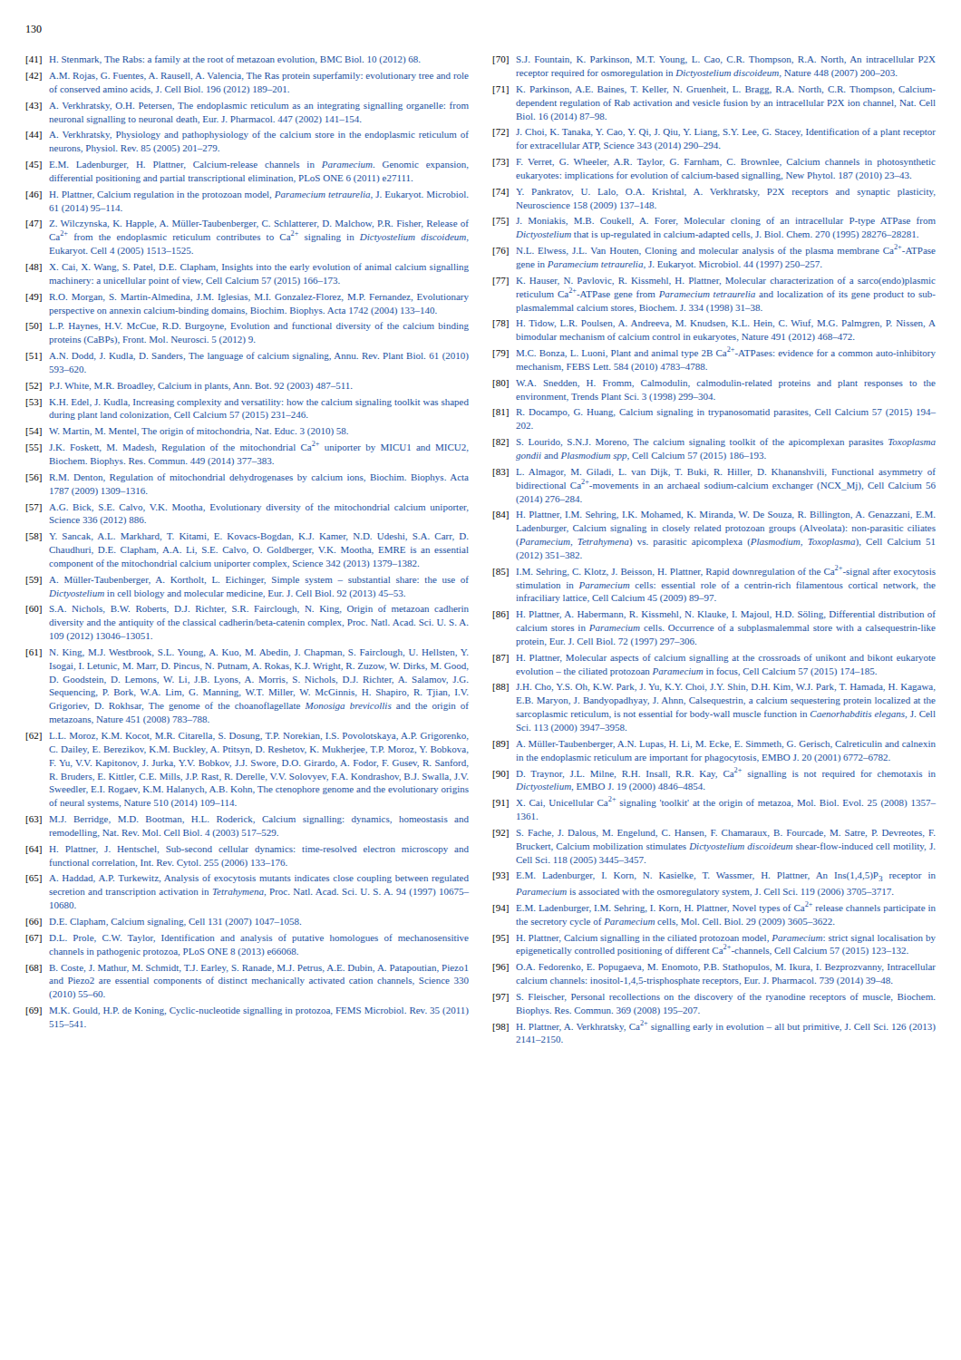130
[41] H. Stenmark, The Rabs: a family at the root of metazoan evolution, BMC Biol. 10 (2012) 68.
[42] A.M. Rojas, G. Fuentes, A. Rausell, A. Valencia, The Ras protein superfamily: evolutionary tree and role of conserved amino acids, J. Cell Biol. 196 (2012) 189–201.
[43] A. Verkhratsky, O.H. Petersen, The endoplasmic reticulum as an integrating signalling organelle: from neuronal signalling to neuronal death, Eur. J. Pharmacol. 447 (2002) 141–154.
[44] A. Verkhratsky, Physiology and pathophysiology of the calcium store in the endoplasmic reticulum of neurons, Physiol. Rev. 85 (2005) 201–279.
[45] E.M. Ladenburger, H. Plattner, Calcium-release channels in Paramecium. Genomic expansion, differential positioning and partial transcriptional elimination, PLoS ONE 6 (2011) e27111.
[46] H. Plattner, Calcium regulation in the protozoan model, Paramecium tetraurelia, J. Eukaryot. Microbiol. 61 (2014) 95–114.
[47] Z. Wilczynska, K. Happle, A. Müller-Taubenberger, C. Schlatterer, D. Malchow, P.R. Fisher, Release of Ca2+ from the endoplasmic reticulum contributes to Ca2+ signaling in Dictyostelium discoideum, Eukaryot. Cell 4 (2005) 1513–1525.
[48] X. Cai, X. Wang, S. Patel, D.E. Clapham, Insights into the early evolution of animal calcium signalling machinery: a unicellular point of view, Cell Calcium 57 (2015) 166–173.
[49] R.O. Morgan, S. Martin-Almedina, J.M. Iglesias, M.I. Gonzalez-Florez, M.P. Fernandez, Evolutionary perspective on annexin calcium-binding domains, Biochim. Biophys. Acta 1742 (2004) 133–140.
[50] L.P. Haynes, H.V. McCue, R.D. Burgoyne, Evolution and functional diversity of the calcium binding proteins (CaBPs), Front. Mol. Neurosci. 5 (2012) 9.
[51] A.N. Dodd, J. Kudla, D. Sanders, The language of calcium signaling, Annu. Rev. Plant Biol. 61 (2010) 593–620.
[52] P.J. White, M.R. Broadley, Calcium in plants, Ann. Bot. 92 (2003) 487–511.
[53] K.H. Edel, J. Kudla, Increasing complexity and versatility: how the calcium signaling toolkit was shaped during plant land colonization, Cell Calcium 57 (2015) 231–246.
[54] W. Martin, M. Mentel, The origin of mitochondria, Nat. Educ. 3 (2010) 58.
[55] J.K. Foskett, M. Madesh, Regulation of the mitochondrial Ca2+ uniporter by MICU1 and MICU2, Biochem. Biophys. Res. Commun. 449 (2014) 377–383.
[56] R.M. Denton, Regulation of mitochondrial dehydrogenases by calcium ions, Biochim. Biophys. Acta 1787 (2009) 1309–1316.
[57] A.G. Bick, S.E. Calvo, V.K. Mootha, Evolutionary diversity of the mitochondrial calcium uniporter, Science 336 (2012) 886.
[58] Y. Sancak, A.L. Markhard, T. Kitami, E. Kovacs-Bogdan, K.J. Kamer, N.D. Udeshi, S.A. Carr, D. Chaudhuri, D.E. Clapham, A.A. Li, S.E. Calvo, O. Goldberger, V.K. Mootha, EMRE is an essential component of the mitochondrial calcium uniporter complex, Science 342 (2013) 1379–1382.
[59] A. Müller-Taubenberger, A. Kortholt, L. Eichinger, Simple system – substantial share: the use of Dictyostelium in cell biology and molecular medicine, Eur. J. Cell Biol. 92 (2013) 45–53.
[60] S.A. Nichols, B.W. Roberts, D.J. Richter, S.R. Fairclough, N. King, Origin of metazoan cadherin diversity and the antiquity of the classical cadherin/beta-catenin complex, Proc. Natl. Acad. Sci. U. S. A. 109 (2012) 13046–13051.
[61] N. King, M.J. Westbrook, S.L. Young, A. Kuo, M. Abedin, J. Chapman, S. Fairclough, U. Hellsten, Y. Isogai, I. Letunic, M. Marr, D. Pincus, N. Putnam, A. Rokas, K.J. Wright, R. Zuzow, W. Dirks, M. Good, D. Goodstein, D. Lemons, W. Li, J.B. Lyons, A. Morris, S. Nichols, D.J. Richter, A. Salamov, J.G. Sequencing, P. Bork, W.A. Lim, G. Manning, W.T. Miller, W. McGinnis, H. Shapiro, R. Tjian, I.V. Grigoriev, D. Rokhsar, The genome of the choanoflagellate Monosiga brevicollis and the origin of metazoans, Nature 451 (2008) 783–788.
[62] L.L. Moroz, K.M. Kocot, M.R. Citarella, S. Dosung, T.P. Norekian, I.S. Povolotskaya, A.P. Grigorenko, C. Dailey, E. Berezikov, K.M. Buckley, A. Ptitsyn, D. Reshetov, K. Mukherjee, T.P. Moroz, Y. Bobkova, F. Yu, V.V. Kapitonov, J. Jurka, Y.V. Bobkov, J.J. Swore, D.O. Girardo, A. Fodor, F. Gusev, R. Sanford, R. Bruders, E. Kittler, C.E. Mills, J.P. Rast, R. Derelle, V.V. Solovyev, F.A. Kondrashov, B.J. Swalla, J.V. Sweedler, E.I. Rogaev, K.M. Halanych, A.B. Kohn, The ctenophore genome and the evolutionary origins of neural systems, Nature 510 (2014) 109–114.
[63] M.J. Berridge, M.D. Bootman, H.L. Roderick, Calcium signalling: dynamics, homeostasis and remodelling, Nat. Rev. Mol. Cell Biol. 4 (2003) 517–529.
[64] H. Plattner, J. Hentschel, Sub-second cellular dynamics: time-resolved electron microscopy and functional correlation, Int. Rev. Cytol. 255 (2006) 133–176.
[65] A. Haddad, A.P. Turkewitz, Analysis of exocytosis mutants indicates close coupling between regulated secretion and transcription activation in Tetrahymena, Proc. Natl. Acad. Sci. U. S. A. 94 (1997) 10675–10680.
[66] D.E. Clapham, Calcium signaling, Cell 131 (2007) 1047–1058.
[67] D.L. Prole, C.W. Taylor, Identification and analysis of putative homologues of mechanosensitive channels in pathogenic protozoa, PLoS ONE 8 (2013) e66068.
[68] B. Coste, J. Mathur, M. Schmidt, T.J. Earley, S. Ranade, M.J. Petrus, A.E. Dubin, A. Patapoutian, Piezo1 and Piezo2 are essential components of distinct mechanically activated cation channels, Science 330 (2010) 55–60.
[69] M.K. Gould, H.P. de Koning, Cyclic-nucleotide signalling in protozoa, FEMS Microbiol. Rev. 35 (2011) 515–541.
[70] S.J. Fountain, K. Parkinson, M.T. Young, L. Cao, C.R. Thompson, R.A. North, An intracellular P2X receptor required for osmoregulation in Dictyostelium discoideum, Nature 448 (2007) 200–203.
[71] K. Parkinson, A.E. Baines, T. Keller, N. Gruenheit, L. Bragg, R.A. North, C.R. Thompson, Calcium-dependent regulation of Rab activation and vesicle fusion by an intracellular P2X ion channel, Nat. Cell Biol. 16 (2014) 87–98.
[72] J. Choi, K. Tanaka, Y. Cao, Y. Qi, J. Qiu, Y. Liang, S.Y. Lee, G. Stacey, Identification of a plant receptor for extracellular ATP, Science 343 (2014) 290–294.
[73] F. Verret, G. Wheeler, A.R. Taylor, G. Farnham, C. Brownlee, Calcium channels in photosynthetic eukaryotes: implications for evolution of calcium-based signalling, New Phytol. 187 (2010) 23–43.
[74] Y. Pankratov, U. Lalo, O.A. Krishtal, A. Verkhratsky, P2X receptors and synaptic plasticity, Neuroscience 158 (2009) 137–148.
[75] J. Moniakis, M.B. Coukell, A. Forer, Molecular cloning of an intracellular P-type ATPase from Dictyostelium that is up-regulated in calcium-adapted cells, J. Biol. Chem. 270 (1995) 28276–28281.
[76] N.L. Elwess, J.L. Van Houten, Cloning and molecular analysis of the plasma membrane Ca2+-ATPase gene in Paramecium tetraurelia, J. Eukaryot. Microbiol. 44 (1997) 250–257.
[77] K. Hauser, N. Pavlovic, R. Kissmehl, H. Plattner, Molecular characterization of a sarco(endo)plasmic reticulum Ca2+-ATPase gene from Paramecium tetraurelia and localization of its gene product to sub-plasmalemmal calcium stores, Biochem. J. 334 (1998) 31–38.
[78] H. Tidow, L.R. Poulsen, A. Andreeva, M. Knudsen, K.L. Hein, C. Wiuf, M.G. Palmgren, P. Nissen, A bimodular mechanism of calcium control in eukaryotes, Nature 491 (2012) 468–472.
[79] M.C. Bonza, L. Luoni, Plant and animal type 2B Ca2+-ATPases: evidence for a common auto-inhibitory mechanism, FEBS Lett. 584 (2010) 4783–4788.
[80] W.A. Snedden, H. Fromm, Calmodulin, calmodulin-related proteins and plant responses to the environment, Trends Plant Sci. 3 (1998) 299–304.
[81] R. Docampo, G. Huang, Calcium signaling in trypanosomatid parasites, Cell Calcium 57 (2015) 194–202.
[82] S. Lourido, S.N.J. Moreno, The calcium signaling toolkit of the apicomplexan parasites Toxoplasma gondii and Plasmodium spp, Cell Calcium 57 (2015) 186–193.
[83] L. Almagor, M. Giladi, L. van Dijk, T. Buki, R. Hiller, D. Khananshvili, Functional asymmetry of bidirectional Ca2+-movements in an archaeal sodium-calcium exchanger (NCX_Mj), Cell Calcium 56 (2014) 276–284.
[84] H. Plattner, I.M. Sehring, I.K. Mohamed, K. Miranda, W. De Souza, R. Billington, A. Genazzani, E.M. Ladenburger, Calcium signaling in closely related protozoan groups (Alveolata): non-parasitic ciliates (Paramecium, Tetrahymena) vs. parasitic apicomplexa (Plasmodium, Toxoplasma), Cell Calcium 51 (2012) 351–382.
[85] I.M. Sehring, C. Klotz, J. Beisson, H. Plattner, Rapid downregulation of the Ca2+-signal after exocytosis stimulation in Paramecium cells: essential role of a centrin-rich filamentous cortical network, the infraciliary lattice, Cell Calcium 45 (2009) 89–97.
[86] H. Plattner, A. Habermann, R. Kissmehl, N. Klauke, I. Majoul, H.D. Söling, Differential distribution of calcium stores in Paramecium cells. Occurrence of a subplasmalemmal store with a calsequestrin-like protein, Eur. J. Cell Biol. 72 (1997) 297–306.
[87] H. Plattner, Molecular aspects of calcium signalling at the crossroads of unikont and bikont eukaryote evolution – the ciliated protozoan Paramecium in focus, Cell Calcium 57 (2015) 174–185.
[88] J.H. Cho, Y.S. Oh, K.W. Park, J. Yu, K.Y. Choi, J.Y. Shin, D.H. Kim, W.J. Park, T. Hamada, H. Kagawa, E.B. Maryon, J. Bandyopadhyay, J. Ahnn, Calsequestrin, a calcium sequestering protein localized at the sarcoplasmic reticulum, is not essential for body-wall muscle function in Caenorhabditis elegans, J. Cell Sci. 113 (2000) 3947–3958.
[89] A. Müller-Taubenberger, A.N. Lupas, H. Li, M. Ecke, E. Simmeth, G. Gerisch, Calreticulin and calnexin in the endoplasmic reticulum are important for phagocytosis, EMBO J. 20 (2001) 6772–6782.
[90] D. Traynor, J.L. Milne, R.H. Insall, R.R. Kay, Ca2+ signalling is not required for chemotaxis in Dictyostelium, EMBO J. 19 (2000) 4846–4854.
[91] X. Cai, Unicellular Ca2+ signaling 'toolkit' at the origin of metazoa, Mol. Biol. Evol. 25 (2008) 1357–1361.
[92] S. Fache, J. Dalous, M. Engelund, C. Hansen, F. Chamaraux, B. Fourcade, M. Satre, P. Devreotes, F. Bruckert, Calcium mobilization stimulates Dictyostelium discoideum shear-flow-induced cell motility, J. Cell Sci. 118 (2005) 3445–3457.
[93] E.M. Ladenburger, I. Korn, N. Kasielke, T. Wassmer, H. Plattner, An Ins(1,4,5)P3 receptor in Paramecium is associated with the osmoregulatory system, J. Cell Sci. 119 (2006) 3705–3717.
[94] E.M. Ladenburger, I.M. Sehring, I. Korn, H. Plattner, Novel types of Ca2+ release channels participate in the secretory cycle of Paramecium cells, Mol. Cell. Biol. 29 (2009) 3605–3622.
[95] H. Plattner, Calcium signalling in the ciliated protozoan model, Paramecium: strict signal localisation by epigenetically controlled positioning of different Ca2+-channels, Cell Calcium 57 (2015) 123–132.
[96] O.A. Fedorenko, E. Popugaeva, M. Enomoto, P.B. Stathopulos, M. Ikura, I. Bezprozvanny, Intracellular calcium channels: inositol-1,4,5-trisphosphate receptors, Eur. J. Pharmacol. 739 (2014) 39–48.
[97] S. Fleischer, Personal recollections on the discovery of the ryanodine receptors of muscle, Biochem. Biophys. Res. Commun. 369 (2008) 195–207.
[98] H. Plattner, A. Verkhratsky, Ca2+ signalling early in evolution – all but primitive, J. Cell Sci. 126 (2013) 2141–2150.